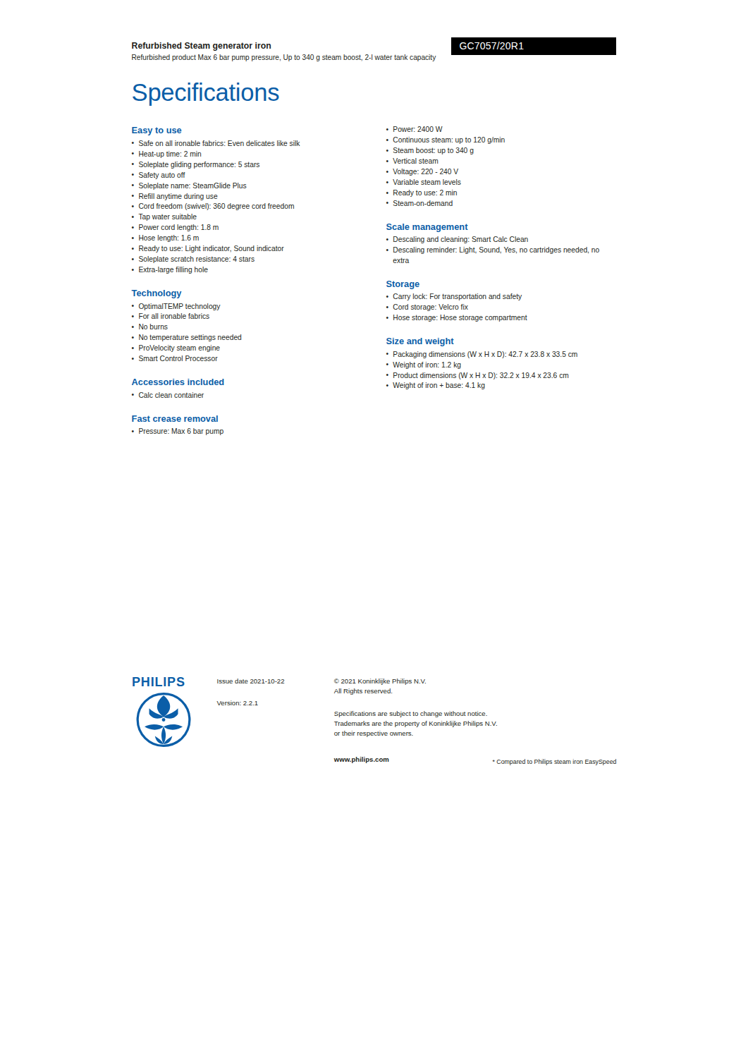Refurbished Steam generator iron
Refurbished product Max 6 bar pump pressure, Up to 340 g steam boost, 2-l water tank capacity
GC7057/20R1
Specifications
Easy to use
Safe on all ironable fabrics: Even delicates like silk
Heat-up time: 2 min
Soleplate gliding performance: 5 stars
Safety auto off
Soleplate name: SteamGlide Plus
Refill anytime during use
Cord freedom (swivel): 360 degree cord freedom
Tap water suitable
Power cord length: 1.8 m
Hose length: 1.6 m
Ready to use: Light indicator, Sound indicator
Soleplate scratch resistance: 4 stars
Extra-large filling hole
Technology
OptimalTEMP technology
For all ironable fabrics
No burns
No temperature settings needed
ProVelocity steam engine
Smart Control Processor
Accessories included
Calc clean container
Fast crease removal
Pressure: Max 6 bar pump
Power: 2400 W
Continuous steam: up to 120 g/min
Steam boost: up to 340 g
Vertical steam
Voltage: 220 - 240 V
Variable steam levels
Ready to use: 2 min
Steam-on-demand
Scale management
Descaling and cleaning: Smart Calc Clean
Descaling reminder: Light, Sound, Yes, no cartridges needed, no extra
Storage
Carry lock: For transportation and safety
Cord storage: Velcro fix
Hose storage: Hose storage compartment
Size and weight
Packaging dimensions (W x H x D): 42.7 x 23.8 x 33.5 cm
Weight of iron: 1.2 kg
Product dimensions (W x H x D): 32.2 x 19.4 x 23.6 cm
Weight of iron + base: 4.1 kg
PHILIPS
Issue date 2021-10-22
Version: 2.2.1
© 2021 Koninklijke Philips N.V.
All Rights reserved.
Specifications are subject to change without notice.
Trademarks are the property of Koninklijke Philips N.V.
or their respective owners.
www.philips.com
* Compared to Philips steam iron EasySpeed